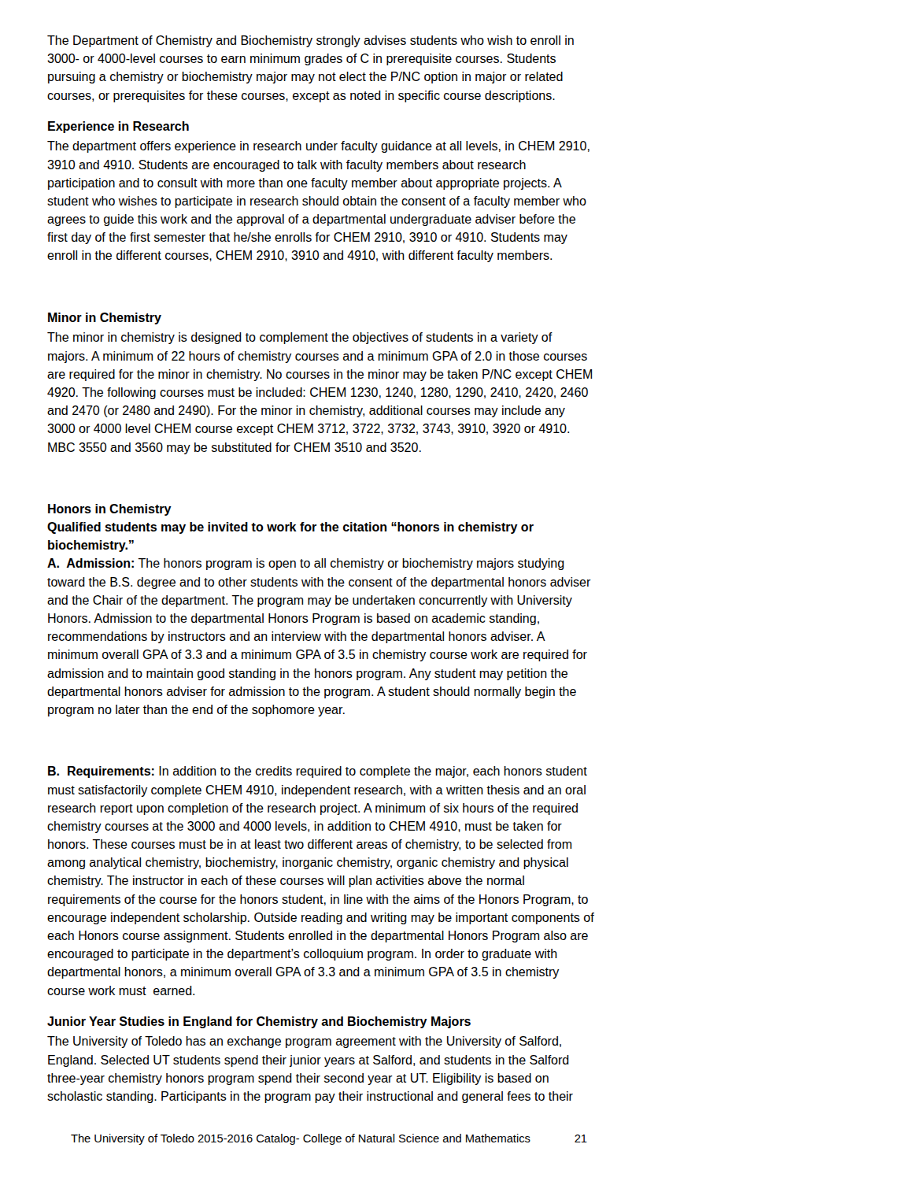The Department of Chemistry and Biochemistry strongly advises students who wish to enroll in 3000- or 4000-level courses to earn minimum grades of C in prerequisite courses. Students pursuing a chemistry or biochemistry major may not elect the P/NC option in major or related courses, or prerequisites for these courses, except as noted in specific course descriptions.
Experience in Research
The department offers experience in research under faculty guidance at all levels, in CHEM 2910, 3910 and 4910. Students are encouraged to talk with faculty members about research participation and to consult with more than one faculty member about appropriate projects. A student who wishes to participate in research should obtain the consent of a faculty member who agrees to guide this work and the approval of a departmental undergraduate adviser before the first day of the first semester that he/she enrolls for CHEM 2910, 3910 or 4910. Students may enroll in the different courses, CHEM 2910, 3910 and 4910, with different faculty members.
Minor in Chemistry
The minor in chemistry is designed to complement the objectives of students in a variety of majors. A minimum of 22 hours of chemistry courses and a minimum GPA of 2.0 in those courses are required for the minor in chemistry. No courses in the minor may be taken P/NC except CHEM 4920. The following courses must be included: CHEM 1230, 1240, 1280, 1290, 2410, 2420, 2460 and 2470 (or 2480 and 2490). For the minor in chemistry, additional courses may include any 3000 or 4000 level CHEM course except CHEM 3712, 3722, 3732, 3743, 3910, 3920 or 4910. MBC 3550 and 3560 may be substituted for CHEM 3510 and 3520.
Honors in Chemistry
Qualified students may be invited to work for the citation “honors in chemistry or biochemistry.”
A. Admission: The honors program is open to all chemistry or biochemistry majors studying toward the B.S. degree and to other students with the consent of the departmental honors adviser and the Chair of the department. The program may be undertaken concurrently with University Honors. Admission to the departmental Honors Program is based on academic standing, recommendations by instructors and an interview with the departmental honors adviser. A minimum overall GPA of 3.3 and a minimum GPA of 3.5 in chemistry course work are required for admission and to maintain good standing in the honors program. Any student may petition the departmental honors adviser for admission to the program. A student should normally begin the program no later than the end of the sophomore year.
B. Requirements: In addition to the credits required to complete the major, each honors student must satisfactorily complete CHEM 4910, independent research, with a written thesis and an oral research report upon completion of the research project. A minimum of six hours of the required chemistry courses at the 3000 and 4000 levels, in addition to CHEM 4910, must be taken for honors. These courses must be in at least two different areas of chemistry, to be selected from among analytical chemistry, biochemistry, inorganic chemistry, organic chemistry and physical chemistry. The instructor in each of these courses will plan activities above the normal requirements of the course for the honors student, in line with the aims of the Honors Program, to encourage independent scholarship. Outside reading and writing may be important components of each Honors course assignment. Students enrolled in the departmental Honors Program also are encouraged to participate in the department’s colloquium program. In order to graduate with departmental honors, a minimum overall GPA of 3.3 and a minimum GPA of 3.5 in chemistry course work must earned.
Junior Year Studies in England for Chemistry and Biochemistry Majors
The University of Toledo has an exchange program agreement with the University of Salford, England. Selected UT students spend their junior years at Salford, and students in the Salford three-year chemistry honors program spend their second year at UT. Eligibility is based on scholastic standing. Participants in the program pay their instructional and general fees to their
The University of Toledo 2015-2016 Catalog- College of Natural Science and Mathematics 21